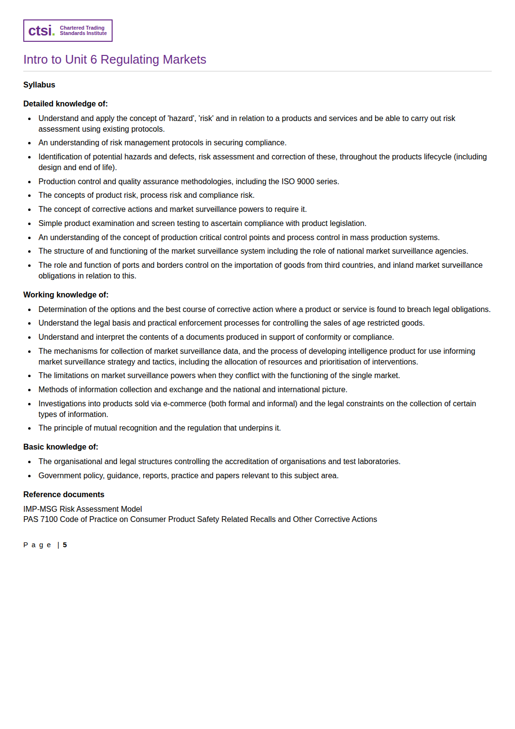ctsi. Chartered Trading
Standards Institute
Intro to Unit 6 Regulating Markets
Syllabus
Detailed knowledge of:
Understand and apply the concept of 'hazard', 'risk' and in relation to a products and services and be able to carry out risk assessment using existing protocols.
An understanding of risk management protocols in securing compliance.
Identification of potential hazards and defects, risk assessment and correction of these, throughout the products lifecycle (including design and end of life).
Production control and quality assurance methodologies, including the ISO 9000 series.
The concepts of product risk, process risk and compliance risk.
The concept of corrective actions and market surveillance powers to require it.
Simple product examination and screen testing to ascertain compliance with product legislation.
An understanding of the concept of production critical control points and process control in mass production systems.
The structure of and functioning of the market surveillance system including the role of national market surveillance agencies.
The role and function of ports and borders control on the importation of goods from third countries, and inland market surveillance obligations in relation to this.
Working knowledge of:
Determination of the options and the best course of corrective action where a product or service is found to breach legal obligations.
Understand the legal basis and practical enforcement processes for controlling the sales of age restricted goods.
Understand and interpret the contents of a documents produced in support of conformity or compliance.
The mechanisms for collection of market surveillance data, and the process of developing intelligence product for use informing market surveillance strategy and tactics, including the allocation of resources and prioritisation of interventions.
The limitations on market surveillance powers when they conflict with the functioning of the single market.
Methods of information collection and exchange and the national and international picture.
Investigations into products sold via e-commerce (both formal and informal) and the legal constraints on the collection of certain types of information.
The principle of mutual recognition and the regulation that underpins it.
Basic knowledge of:
The organisational and legal structures controlling the accreditation of organisations and test laboratories.
Government policy, guidance, reports, practice and papers relevant to this subject area.
Reference documents
IMP-MSG Risk Assessment Model
PAS 7100 Code of Practice on Consumer Product Safety Related Recalls and Other Corrective Actions
P a g e | 5